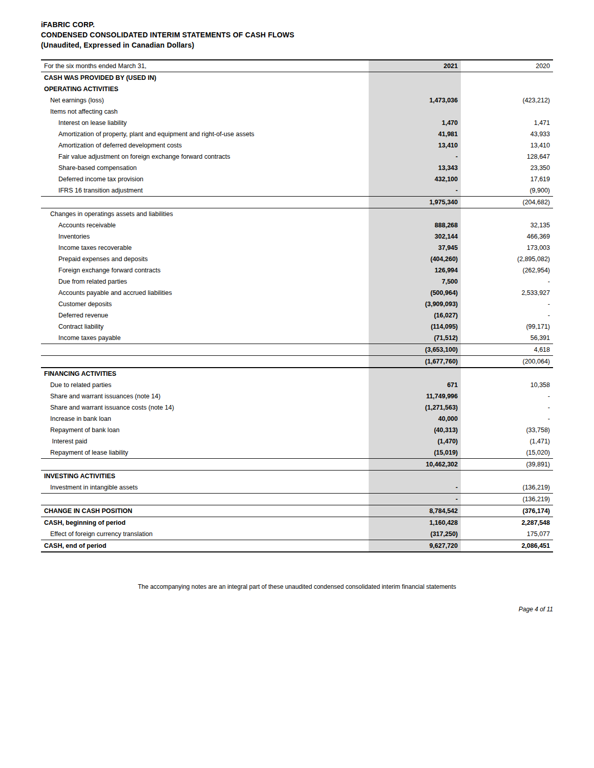iFABRIC CORP.
CONDENSED CONSOLIDATED INTERIM STATEMENTS OF CASH FLOWS
(Unaudited, Expressed in Canadian Dollars)
| For the six months ended March 31, | 2021 | 2020 |
| --- | --- | --- |
| CASH WAS PROVIDED BY (USED IN) | | |
| OPERATING ACTIVITIES | | |
| Net earnings (loss) | 1,473,036 | (423,212) |
| Items not affecting cash | | |
| Interest on lease liability | 1,470 | 1,471 |
| Amortization of property, plant and equipment and right-of-use assets | 41,981 | 43,933 |
| Amortization of deferred development costs | 13,410 | 13,410 |
| Fair value adjustment on foreign exchange forward contracts | - | 128,647 |
| Share-based compensation | 13,343 | 23,350 |
| Deferred income tax provision | 432,100 | 17,619 |
| IFRS 16 transition adjustment | - | (9,900) |
| | 1,975,340 | (204,682) |
| Changes in operatings assets and liabilities | | |
| Accounts receivable | 888,268 | 32,135 |
| Inventories | 302,144 | 466,369 |
| Income taxes recoverable | 37,945 | 173,003 |
| Prepaid expenses and deposits | (404,260) | (2,895,082) |
| Foreign exchange forward contracts | 126,994 | (262,954) |
| Due from related parties | 7,500 | - |
| Accounts payable and accrued liabilities | (500,964) | 2,533,927 |
| Customer deposits | (3,909,093) | - |
| Deferred revenue | (16,027) | - |
| Contract liability | (114,095) | (99,171) |
| Income taxes payable | (71,512) | 56,391 |
| | (3,653,100) | 4,618 |
| | (1,677,760) | (200,064) |
| FINANCING ACTIVITIES | | |
| Due to related parties | 671 | 10,358 |
| Share and warrant issuances (note 14) | 11,749,996 | - |
| Share and warrant issuance costs (note 14) | (1,271,563) | - |
| Increase in bank loan | 40,000 | - |
| Repayment of bank loan | (40,313) | (33,758) |
| Interest paid | (1,470) | (1,471) |
| Repayment of lease liability | (15,019) | (15,020) |
| | 10,462,302 | (39,891) |
| INVESTING ACTIVITIES | | |
| Investment in intangible assets | - | (136,219) |
| | - | (136,219) |
| CHANGE IN CASH POSITION | 8,784,542 | (376,174) |
| CASH, beginning of period | 1,160,428 | 2,287,548 |
| Effect of foreign currency translation | (317,250) | 175,077 |
| CASH, end of period | 9,627,720 | 2,086,451 |
The accompanying notes are an integral part of these unaudited condensed consolidated interim financial statements
Page 4 of 11